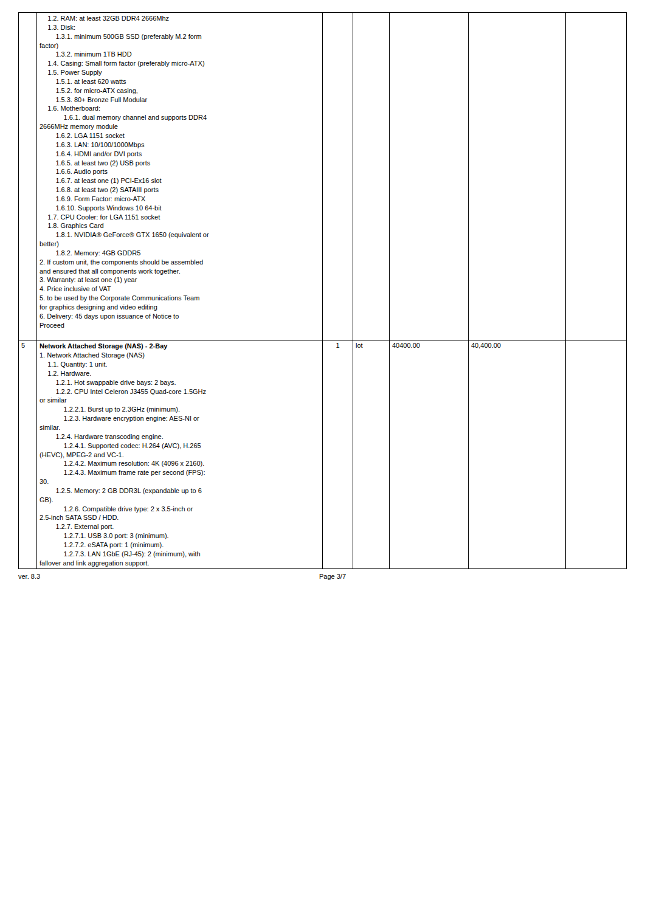| | 1.2. RAM: at least 32GB DDR4 2666Mhz 1.3. Disk: 1.3.1. minimum 500GB SSD (preferably M.2 form factor) 1.3.2. minimum 1TB HDD 1.4. Casing: Small form factor (preferably micro-ATX) 1.5. Power Supply 1.5.1. at least 620 watts 1.5.2. for micro-ATX casing, 1.5.3. 80+ Bronze Full Modular 1.6. Motherboard: 1.6.1. dual memory channel and supports DDR4 2666MHz memory module 1.6.2. LGA 1151 socket 1.6.3. LAN: 10/100/1000Mbps 1.6.4. HDMI and/or DVI ports 1.6.5. at least two (2) USB ports 1.6.6. Audio ports 1.6.7. at least one (1) PCI-Ex16 slot 1.6.8. at least two (2) SATAIII ports 1.6.9. Form Factor: micro-ATX 1.6.10. Supports Windows 10 64-bit 1.7. CPU Cooler: for LGA 1151 socket 1.8. Graphics Card 1.8.1. NVIDIA® GeForce® GTX 1650 (equivalent or better) 1.8.2. Memory: 4GB GDDR5 2. If custom unit, the components should be assembled and ensured that all components work together. 3. Warranty: at least one (1) year 4. Price inclusive of VAT 5. to be used by the Corporate Communications Team for graphics designing and video editing 6. Delivery: 45 days upon issuance of Notice to Proceed | | | | | |
| 5 | Network Attached Storage (NAS) - 2-Bay 1. Network Attached Storage (NAS) 1.1. Quantity: 1 unit. 1.2. Hardware. 1.2.1. Hot swappable drive bays: 2 bays. 1.2.2. CPU Intel Celeron J3455 Quad-core 1.5GHz or similar 1.2.2.1. Burst up to 2.3GHz (minimum). 1.2.3. Hardware encryption engine: AES-NI or similar. 1.2.4. Hardware transcoding engine. 1.2.4.1. Supported codec: H.264 (AVC), H.265 (HEVC), MPEG-2 and VC-1. 1.2.4.2. Maximum resolution: 4K (4096 x 2160). 1.2.4.3. Maximum frame rate per second (FPS): 30. 1.2.5. Memory: 2 GB DDR3L (expandable up to 6 GB). 1.2.6. Compatible drive type: 2 x 3.5-inch or 2.5-inch SATA SSD / HDD. 1.2.7. External port. 1.2.7.1. USB 3.0 port: 3 (minimum). 1.2.7.2. eSATA port: 1 (minimum). 1.2.7.3. LAN 1GbE (RJ-45): 2 (minimum), with fallover and link aggregation support. | 1 | lot | 40400.00 | 40,400.00 | |
ver. 8.3 Page 3/7